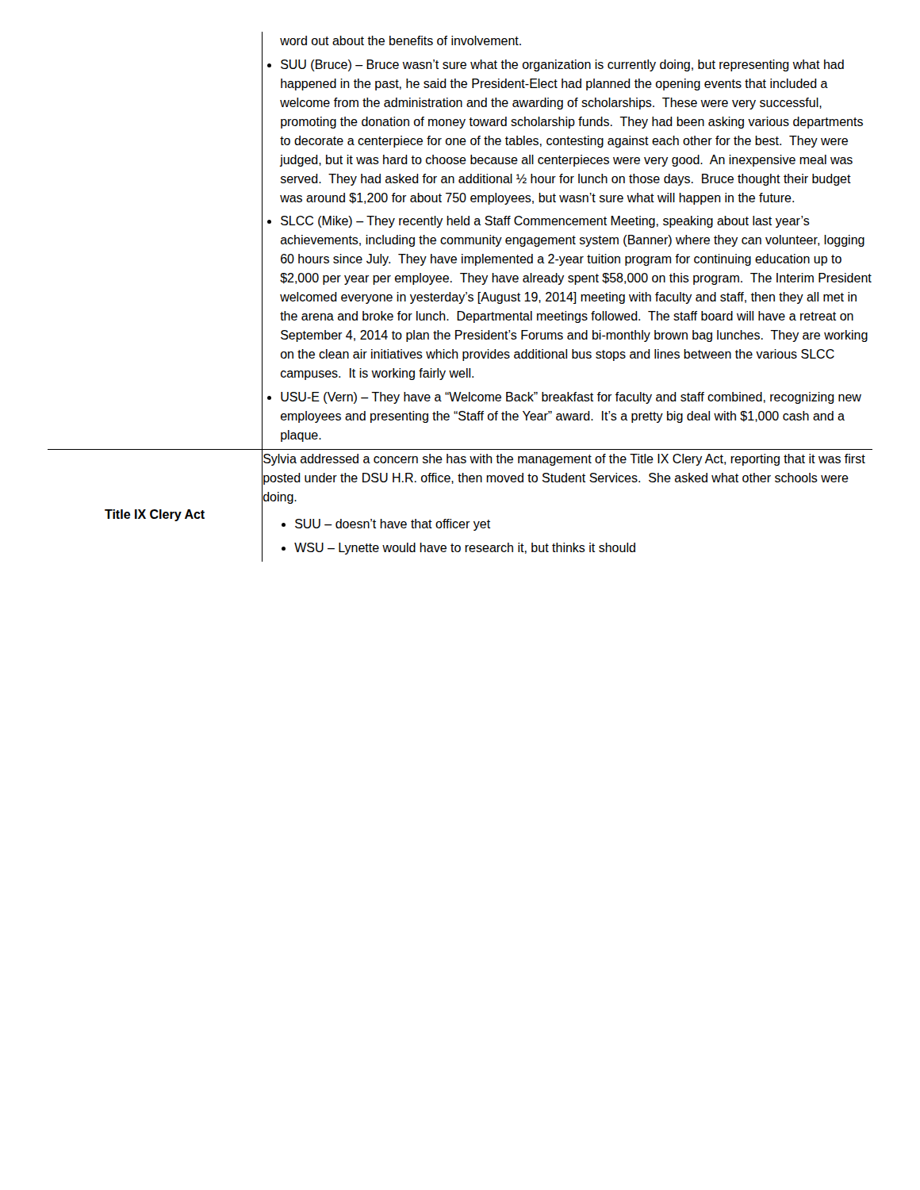| | word out about the benefits of involvement. SUU (Bruce) – Bruce wasn’t sure what the organization is currently doing, but representing what had happened in the past, he said the President-Elect had planned the opening events that included a welcome from the administration and the awarding of scholarships. These were very successful, promoting the donation of money toward scholarship funds. They had been asking various departments to decorate a centerpiece for one of the tables, contesting against each other for the best. They were judged, but it was hard to choose because all centerpieces were very good. An inexpensive meal was served. They had asked for an additional ½ hour for lunch on those days. Bruce thought their budget was around $1,200 for about 750 employees, but wasn’t sure what will happen in the future. SLCC (Mike) – They recently held a Staff Commencement Meeting, speaking about last year’s achievements, including the community engagement system (Banner) where they can volunteer, logging 60 hours since July. They have implemented a 2-year tuition program for continuing education up to $2,000 per year per employee. They have already spent $58,000 on this program. The Interim President welcomed everyone in yesterday’s [August 19, 2014] meeting with faculty and staff, then they all met in the arena and broke for lunch. Departmental meetings followed. The staff board will have a retreat on September 4, 2014 to plan the President’s Forums and bi-monthly brown bag lunches. They are working on the clean air initiatives which provides additional bus stops and lines between the various SLCC campuses. It is working fairly well. USU-E (Vern) – They have a “Welcome Back” breakfast for faculty and staff combined, recognizing new employees and presenting the “Staff of the Year” award. It’s a pretty big deal with $1,000 cash and a plaque. |
| Title IX Clery Act | Sylvia addressed a concern she has with the management of the Title IX Clery Act, reporting that it was first posted under the DSU H.R. office, then moved to Student Services. She asked what other schools were doing. SUU – doesn’t have that officer yet WSU – Lynette would have to research it, but thinks it should |